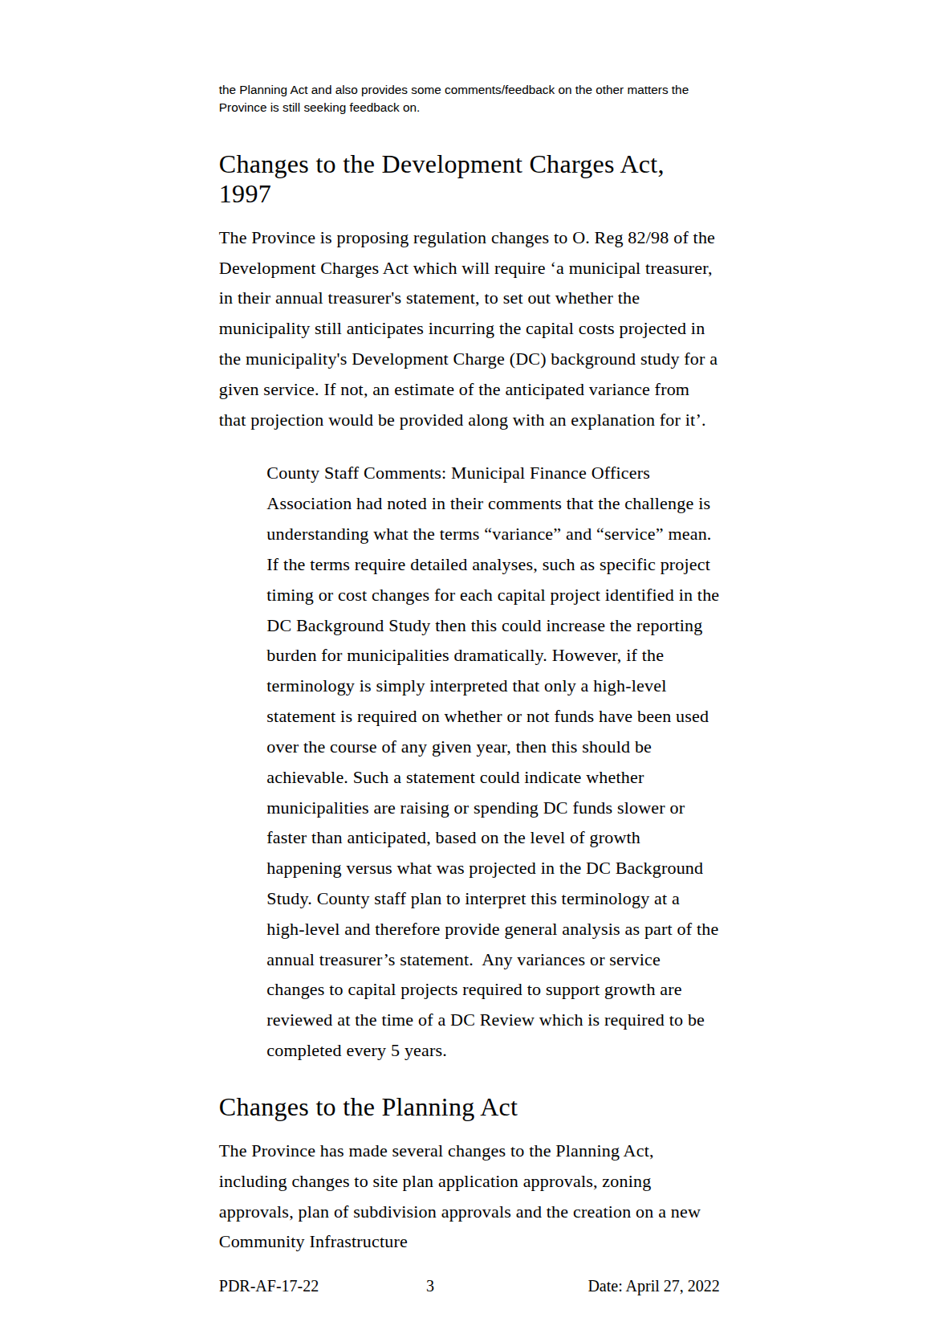the Planning Act and also provides some comments/feedback on the other matters the Province is still seeking feedback on.
Changes to the Development Charges Act, 1997
The Province is proposing regulation changes to O. Reg 82/98 of the Development Charges Act which will require ‘a municipal treasurer, in their annual treasurer's statement, to set out whether the municipality still anticipates incurring the capital costs projected in the municipality's Development Charge (DC) background study for a given service. If not, an estimate of the anticipated variance from that projection would be provided along with an explanation for it’.
County Staff Comments: Municipal Finance Officers Association had noted in their comments that the challenge is understanding what the terms “variance” and “service” mean. If the terms require detailed analyses, such as specific project timing or cost changes for each capital project identified in the DC Background Study then this could increase the reporting burden for municipalities dramatically. However, if the terminology is simply interpreted that only a high-level statement is required on whether or not funds have been used over the course of any given year, then this should be achievable. Such a statement could indicate whether municipalities are raising or spending DC funds slower or faster than anticipated, based on the level of growth happening versus what was projected in the DC Background Study. County staff plan to interpret this terminology at a high-level and therefore provide general analysis as part of the annual treasurer’s statement. Any variances or service changes to capital projects required to support growth are reviewed at the time of a DC Review which is required to be completed every 5 years.
Changes to the Planning Act
The Province has made several changes to the Planning Act, including changes to site plan application approvals, zoning approvals, plan of subdivision approvals and the creation on a new Community Infrastructure
PDR-AF-17-22 3 Date: April 27, 2022